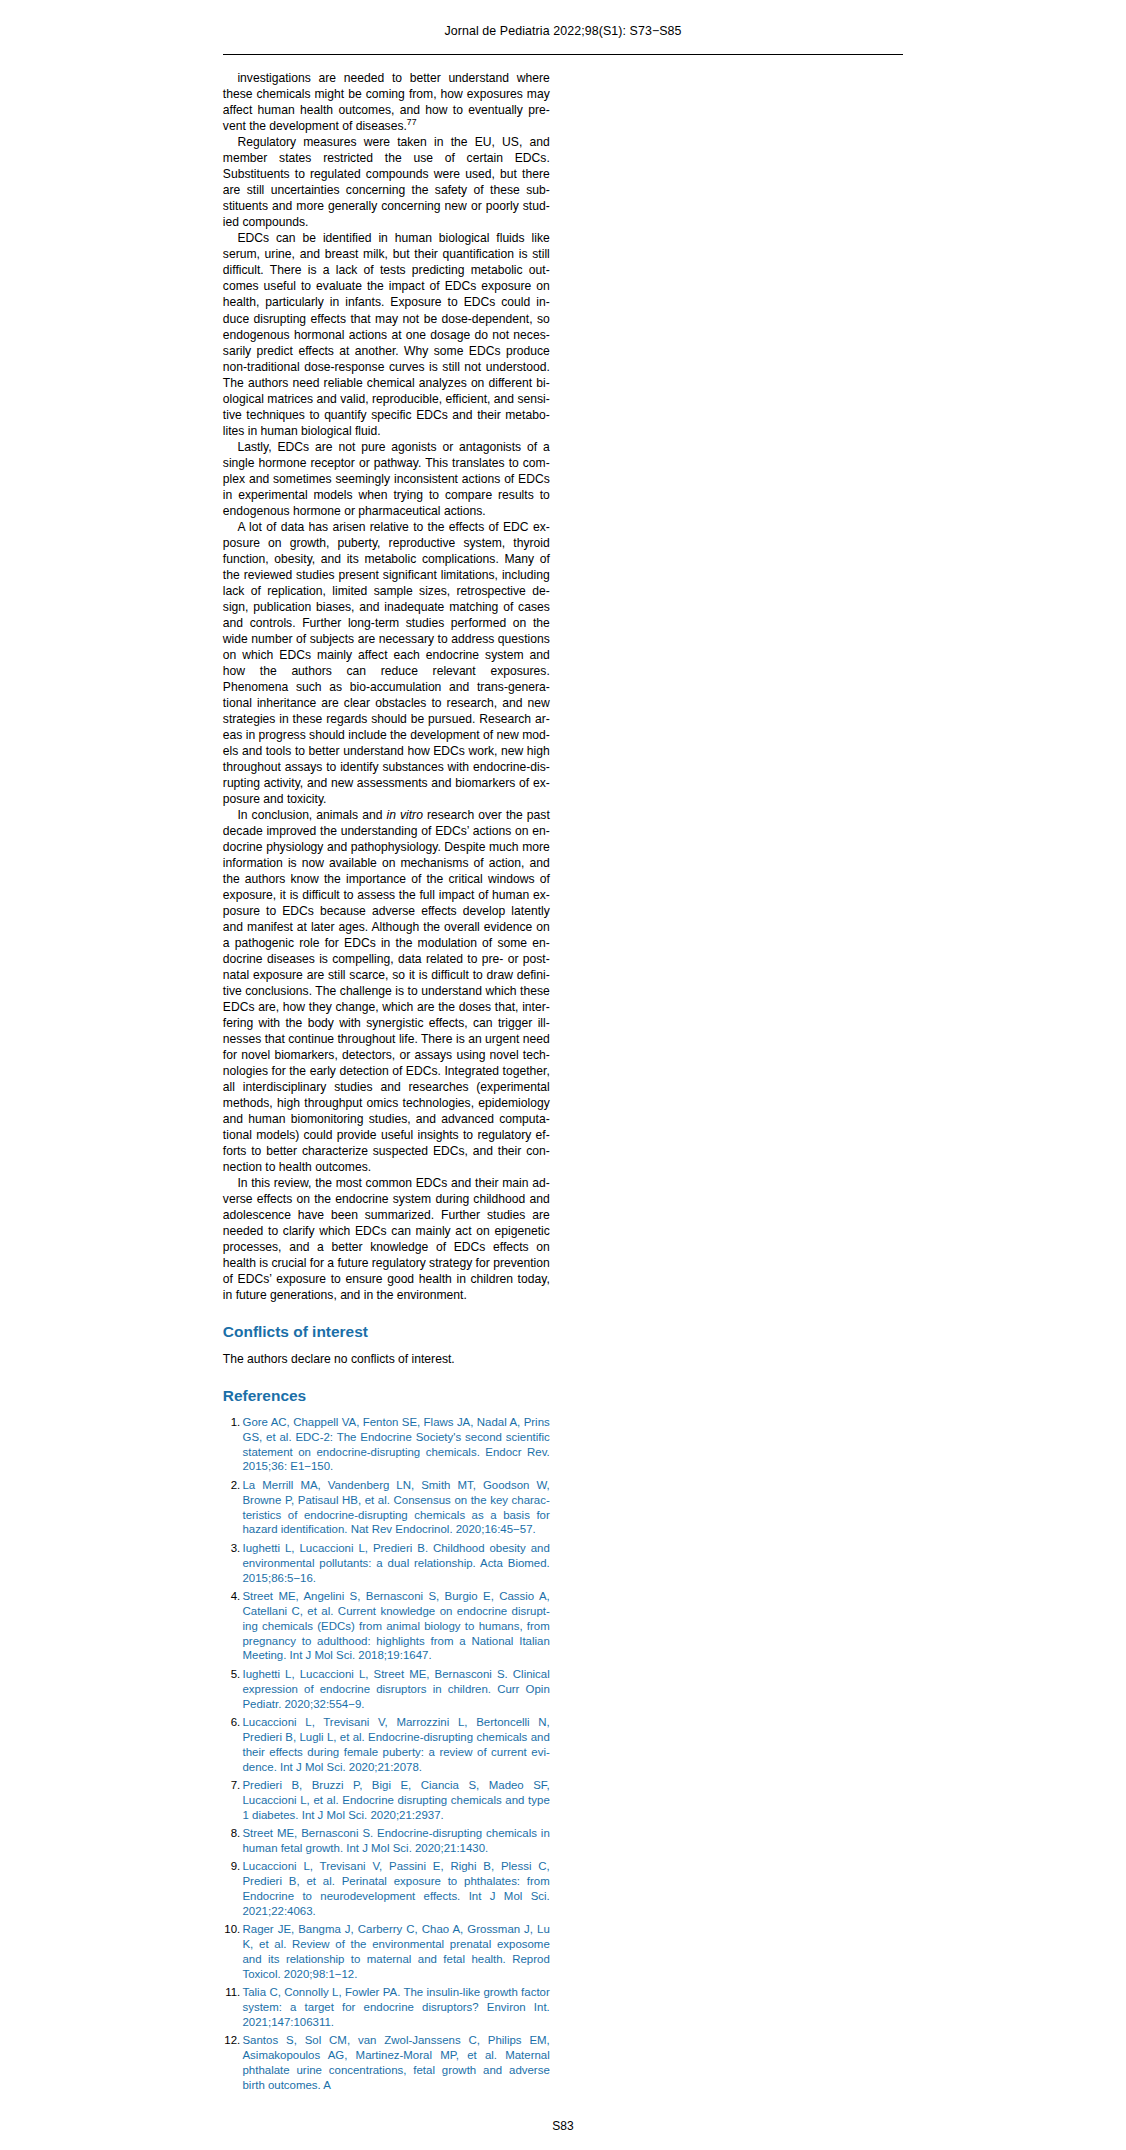Jornal de Pediatria 2022;98(S1): S73−S85
investigations are needed to better understand where these chemicals might be coming from, how exposures may affect human health outcomes, and how to eventually prevent the development of diseases.77
Regulatory measures were taken in the EU, US, and member states restricted the use of certain EDCs. Substituents to regulated compounds were used, but there are still uncertainties concerning the safety of these substituents and more generally concerning new or poorly studied compounds.
EDCs can be identified in human biological fluids like serum, urine, and breast milk, but their quantification is still difficult. There is a lack of tests predicting metabolic outcomes useful to evaluate the impact of EDCs exposure on health, particularly in infants. Exposure to EDCs could induce disrupting effects that may not be dose-dependent, so endogenous hormonal actions at one dosage do not necessarily predict effects at another. Why some EDCs produce non-traditional dose-response curves is still not understood. The authors need reliable chemical analyzes on different biological matrices and valid, reproducible, efficient, and sensitive techniques to quantify specific EDCs and their metabolites in human biological fluid.
Lastly, EDCs are not pure agonists or antagonists of a single hormone receptor or pathway. This translates to complex and sometimes seemingly inconsistent actions of EDCs in experimental models when trying to compare results to endogenous hormone or pharmaceutical actions.
A lot of data has arisen relative to the effects of EDC exposure on growth, puberty, reproductive system, thyroid function, obesity, and its metabolic complications. Many of the reviewed studies present significant limitations, including lack of replication, limited sample sizes, retrospective design, publication biases, and inadequate matching of cases and controls. Further long-term studies performed on the wide number of subjects are necessary to address questions on which EDCs mainly affect each endocrine system and how the authors can reduce relevant exposures. Phenomena such as bio-accumulation and trans-generational inheritance are clear obstacles to research, and new strategies in these regards should be pursued. Research areas in progress should include the development of new models and tools to better understand how EDCs work, new high throughout assays to identify substances with endocrine-disrupting activity, and new assessments and biomarkers of exposure and toxicity.
In conclusion, animals and in vitro research over the past decade improved the understanding of EDCs’ actions on endocrine physiology and pathophysiology. Despite much more information is now available on mechanisms of action, and the authors know the importance of the critical windows of exposure, it is difficult to assess the full impact of human exposure to EDCs because adverse effects develop latently and manifest at later ages. Although the overall evidence on a pathogenic role for EDCs in the modulation of some endocrine diseases is compelling, data related to pre- or postnatal exposure are still scarce, so it is difficult to draw definitive conclusions. The challenge is to understand which these EDCs are, how they change, which are the doses that, interfering with the body with synergistic effects, can trigger illnesses that continue throughout life. There is an urgent need for novel biomarkers, detectors, or assays using novel technologies for the early detection of EDCs. Integrated together, all interdisciplinary studies and researches (experimental methods, high throughput omics technologies, epidemiology and human biomonitoring studies, and advanced computational models) could provide useful insights to regulatory efforts to better characterize suspected EDCs, and their connection to health outcomes.
In this review, the most common EDCs and their main adverse effects on the endocrine system during childhood and adolescence have been summarized. Further studies are needed to clarify which EDCs can mainly act on epigenetic processes, and a better knowledge of EDCs effects on health is crucial for a future regulatory strategy for prevention of EDCs’ exposure to ensure good health in children today, in future generations, and in the environment.
Conflicts of interest
The authors declare no conflicts of interest.
References
Gore AC, Chappell VA, Fenton SE, Flaws JA, Nadal A, Prins GS, et al. EDC-2: The Endocrine Society's second scientific statement on endocrine-disrupting chemicals. Endocr Rev. 2015;36: E1−150.
La Merrill MA, Vandenberg LN, Smith MT, Goodson W, Browne P, Patisaul HB, et al. Consensus on the key characteristics of endocrine-disrupting chemicals as a basis for hazard identification. Nat Rev Endocrinol. 2020;16:45−57.
Iughetti L, Lucaccioni L, Predieri B. Childhood obesity and environmental pollutants: a dual relationship. Acta Biomed. 2015;86:5−16.
Street ME, Angelini S, Bernasconi S, Burgio E, Cassio A, Catellani C, et al. Current knowledge on endocrine disrupting chemicals (EDCs) from animal biology to humans, from pregnancy to adulthood: highlights from a National Italian Meeting. Int J Mol Sci. 2018;19:1647.
Iughetti L, Lucaccioni L, Street ME, Bernasconi S. Clinical expression of endocrine disruptors in children. Curr Opin Pediatr. 2020;32:554−9.
Lucaccioni L, Trevisani V, Marrozzini L, Bertoncelli N, Predieri B, Lugli L, et al. Endocrine-disrupting chemicals and their effects during female puberty: a review of current evidence. Int J Mol Sci. 2020;21:2078.
Predieri B, Bruzzi P, Bigi E, Ciancia S, Madeo SF, Lucaccioni L, et al. Endocrine disrupting chemicals and type 1 diabetes. Int J Mol Sci. 2020;21:2937.
Street ME, Bernasconi S. Endocrine-disrupting chemicals in human fetal growth. Int J Mol Sci. 2020;21:1430.
Lucaccioni L, Trevisani V, Passini E, Righi B, Plessi C, Predieri B, et al. Perinatal exposure to phthalates: from Endocrine to neurodevelopment effects. Int J Mol Sci. 2021;22:4063.
Rager JE, Bangma J, Carberry C, Chao A, Grossman J, Lu K, et al. Review of the environmental prenatal exposome and its relationship to maternal and fetal health. Reprod Toxicol. 2020;98:1−12.
Talia C, Connolly L, Fowler PA. The insulin-like growth factor system: a target for endocrine disruptors? Environ Int. 2021;147:106311.
Santos S, Sol CM, van Zwol-Janssens C, Philips EM, Asimakopoulos AG, Martinez-Moral MP, et al. Maternal phthalate urine concentrations, fetal growth and adverse birth outcomes. A
S83